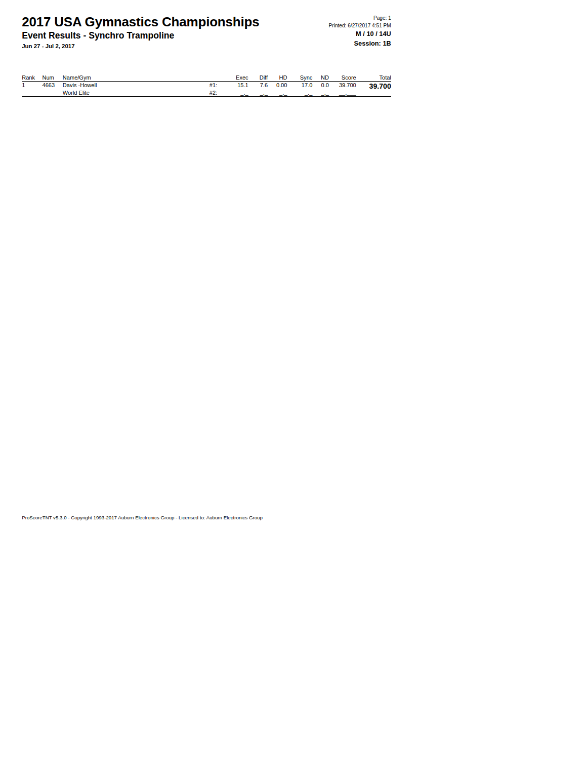Page: 1
Printed: 6/27/2017 4:51 PM
M / 10 / 14U
Session: 1B
2017 USA Gymnastics Championships
Event Results - Synchro Trampoline
Jun 27 - Jul 2, 2017
| Rank | Num | Name/Gym | | Exec | Diff | HD | Sync | ND | Score | Total |
| --- | --- | --- | --- | --- | --- | --- | --- | --- | --- | --- |
| 1 | 4663 | Davis -Howell | #1: | 15.1 | 7.6 | 0.00 | 17.0 | 0.0 | 39.700 | 39.700 |
| | | World Elite | #2: | _._ | _._ | _._ | _._ | _._ | __.___ |
ProScoreTNT v5.3.0 - Copyright 1993-2017 Auburn Electronics Group - Licensed to: Auburn Electronics Group